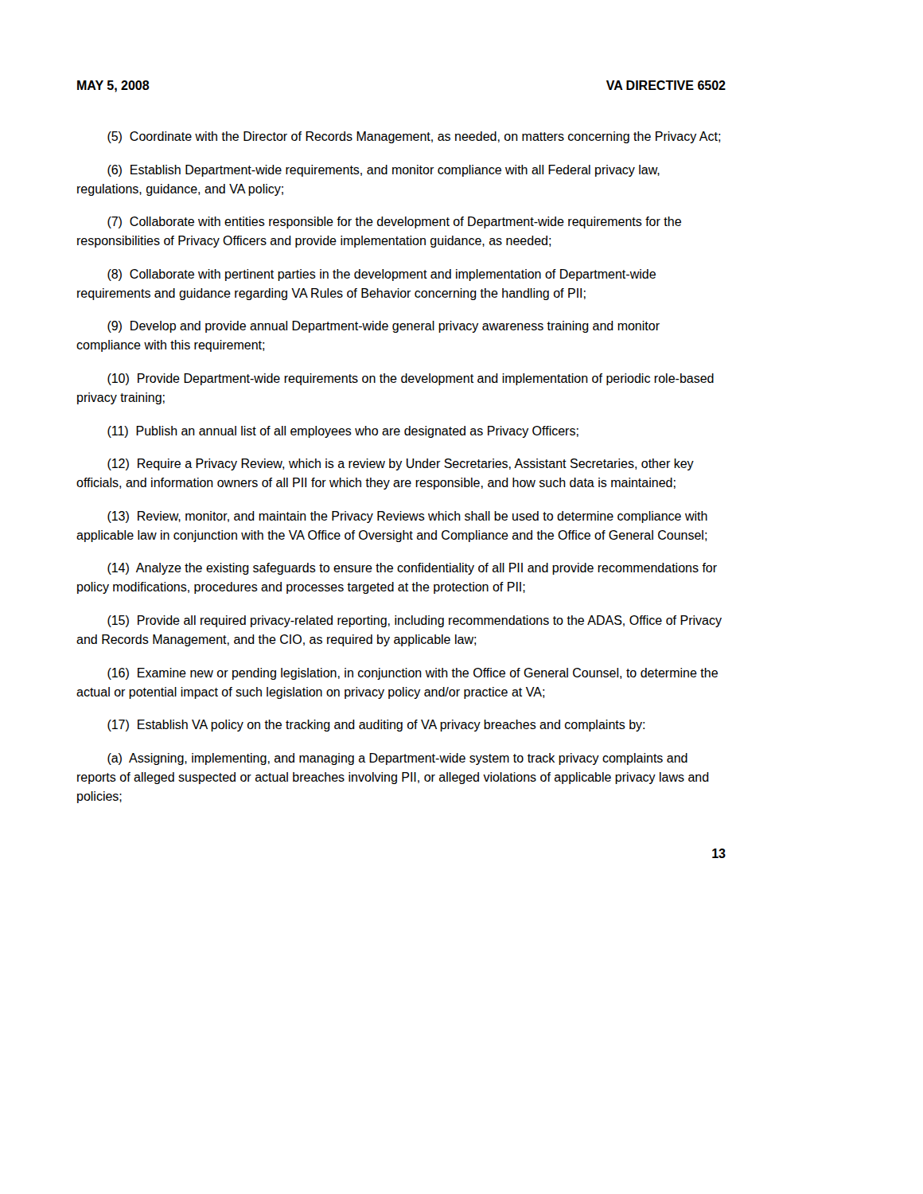MAY 5, 2008 VA DIRECTIVE 6502
(5) Coordinate with the Director of Records Management, as needed, on matters concerning the Privacy Act;
(6) Establish Department-wide requirements, and monitor compliance with all Federal privacy law, regulations, guidance, and VA policy;
(7) Collaborate with entities responsible for the development of Department-wide requirements for the responsibilities of Privacy Officers and provide implementation guidance, as needed;
(8) Collaborate with pertinent parties in the development and implementation of Department-wide requirements and guidance regarding VA Rules of Behavior concerning the handling of PII;
(9) Develop and provide annual Department-wide general privacy awareness training and monitor compliance with this requirement;
(10) Provide Department-wide requirements on the development and implementation of periodic role-based privacy training;
(11) Publish an annual list of all employees who are designated as Privacy Officers;
(12) Require a Privacy Review, which is a review by Under Secretaries, Assistant Secretaries, other key officials, and information owners of all PII for which they are responsible, and how such data is maintained;
(13) Review, monitor, and maintain the Privacy Reviews which shall be used to determine compliance with applicable law in conjunction with the VA Office of Oversight and Compliance and the Office of General Counsel;
(14) Analyze the existing safeguards to ensure the confidentiality of all PII and provide recommendations for policy modifications, procedures and processes targeted at the protection of PII;
(15) Provide all required privacy-related reporting, including recommendations to the ADAS, Office of Privacy and Records Management, and the CIO, as required by applicable law;
(16) Examine new or pending legislation, in conjunction with the Office of General Counsel, to determine the actual or potential impact of such legislation on privacy policy and/or practice at VA;
(17) Establish VA policy on the tracking and auditing of VA privacy breaches and complaints by:
(a) Assigning, implementing, and managing a Department-wide system to track privacy complaints and reports of alleged suspected or actual breaches involving PII, or alleged violations of applicable privacy laws and policies;
13